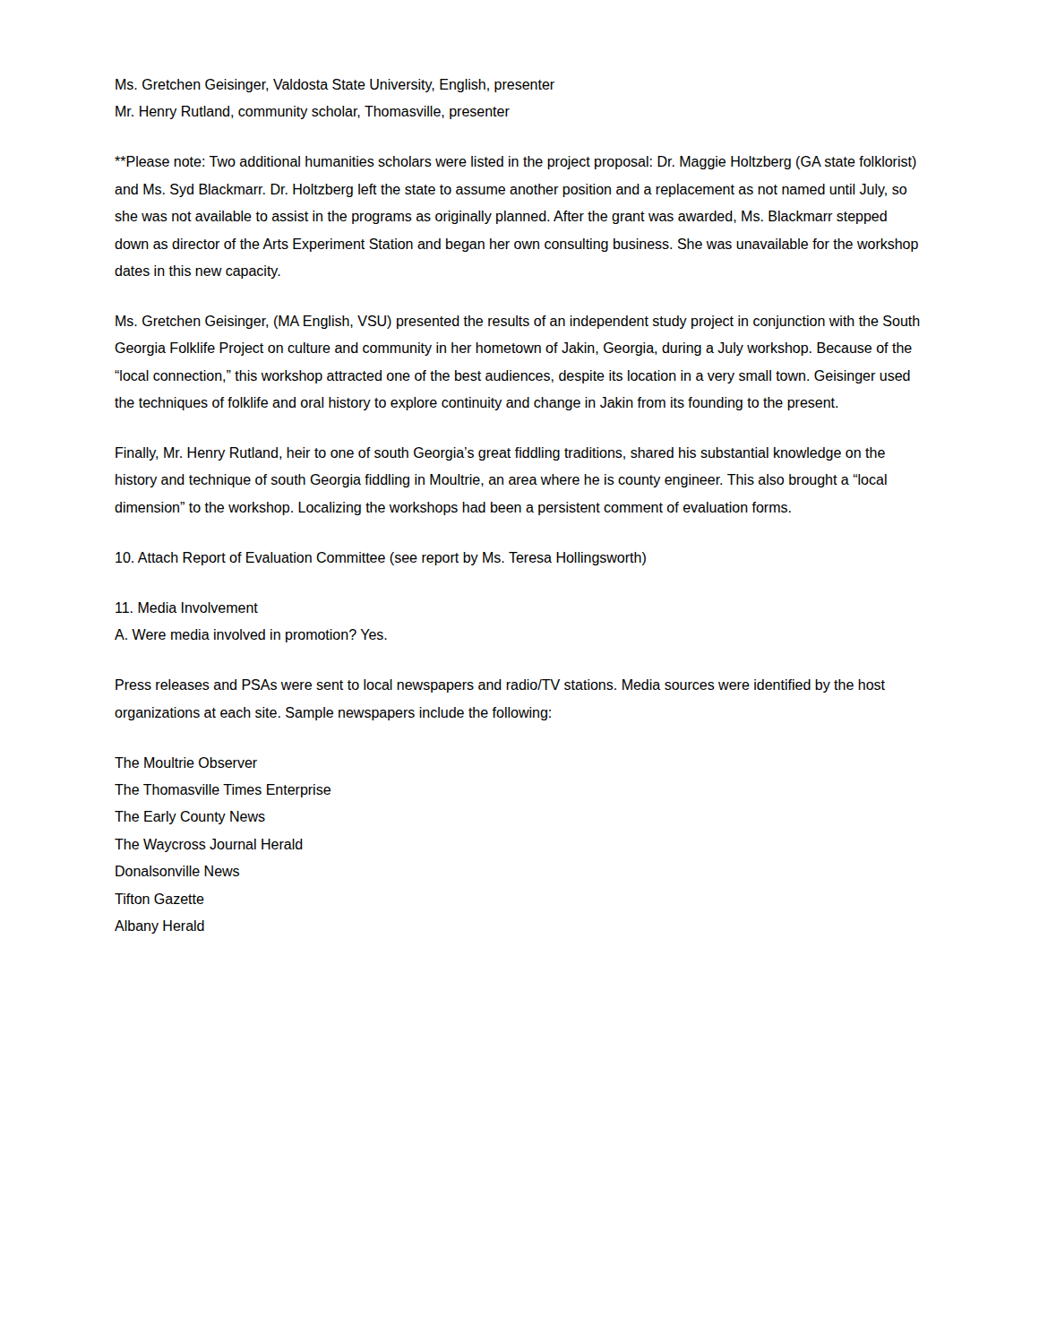Ms. Gretchen Geisinger, Valdosta State University, English, presenter
Mr. Henry Rutland, community scholar, Thomasville, presenter
**Please note: Two additional humanities scholars were listed in the project proposal: Dr. Maggie Holtzberg (GA state folklorist) and Ms. Syd Blackmarr. Dr. Holtzberg left the state to assume another position and a replacement as not named until July, so she was not available to assist in the programs as originally planned. After the grant was awarded, Ms. Blackmarr stepped down as director of the Arts Experiment Station and began her own consulting business. She was unavailable for the workshop dates in this new capacity.
Ms. Gretchen Geisinger, (MA English, VSU) presented the results of an independent study project in conjunction with the South Georgia Folklife Project on culture and community in her hometown of Jakin, Georgia, during a July workshop. Because of the “local connection,” this workshop attracted one of the best audiences, despite its location in a very small town. Geisinger used the techniques of folklife and oral history to explore continuity and change in Jakin from its founding to the present.
Finally, Mr. Henry Rutland, heir to one of south Georgia’s great fiddling traditions, shared his substantial knowledge on the history and technique of south Georgia fiddling in Moultrie, an area where he is county engineer. This also brought a “local dimension” to the workshop. Localizing the workshops had been a persistent comment of evaluation forms.
10. Attach Report of Evaluation Committee (see report by Ms. Teresa Hollingsworth)
11. Media Involvement
A. Were media involved in promotion? Yes.
Press releases and PSAs were sent to local newspapers and radio/TV stations. Media sources were identified by the host organizations at each site. Sample newspapers include the following:
The Moultrie Observer
The Thomasville Times Enterprise
The Early County News
The Waycross Journal Herald
Donalsonville News
Tifton Gazette
Albany Herald